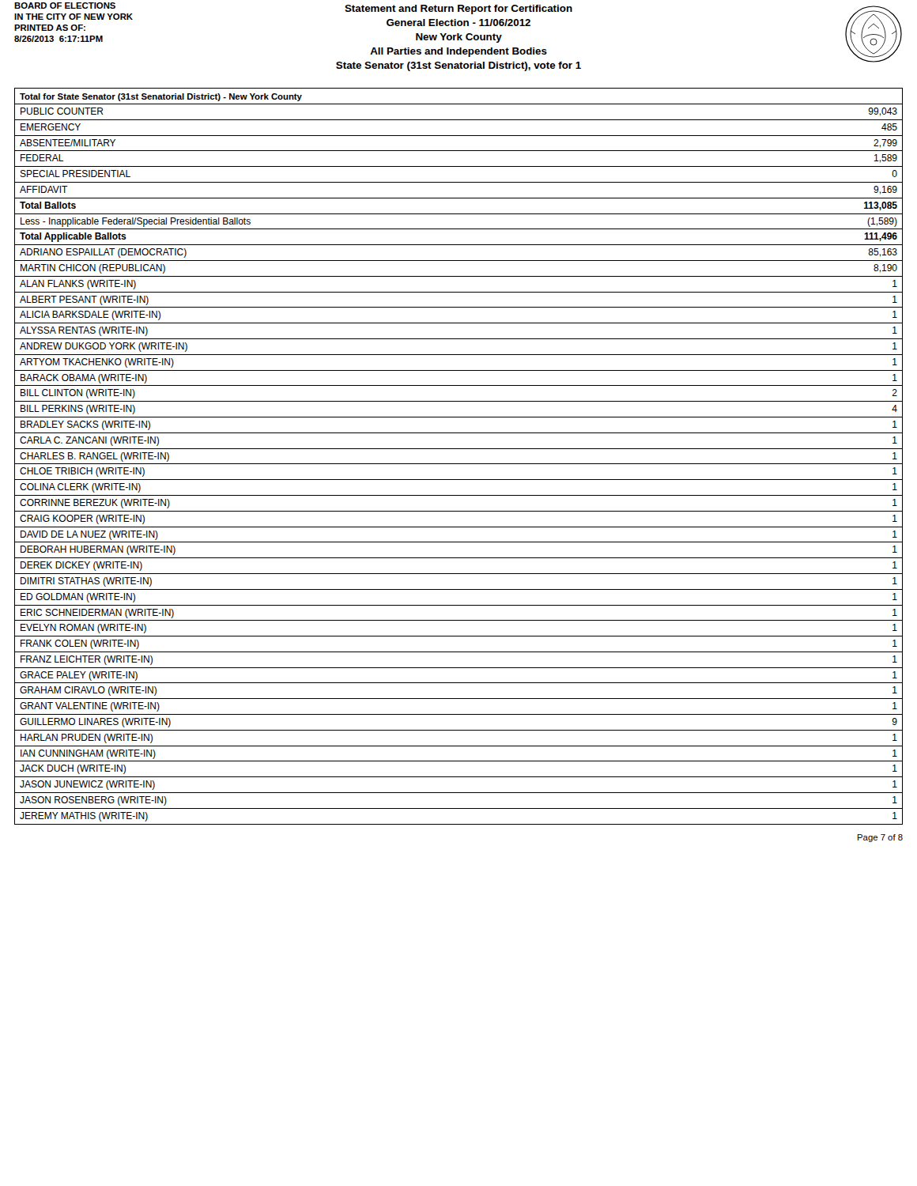BOARD OF ELECTIONS
IN THE CITY OF NEW YORK
PRINTED AS OF:
8/26/2013 6:17:11PM
Statement and Return Report for Certification
General Election - 11/06/2012
New York County
All Parties and Independent Bodies
State Senator (31st Senatorial District), vote for 1
Total for State Senator (31st Senatorial District) - New York County
| PUBLIC COUNTER | 99,043 |
| EMERGENCY | 485 |
| ABSENTEE/MILITARY | 2,799 |
| FEDERAL | 1,589 |
| SPECIAL PRESIDENTIAL | 0 |
| AFFIDAVIT | 9,169 |
| Total Ballots | 113,085 |
| Less - Inapplicable Federal/Special Presidential Ballots | (1,589) |
| Total Applicable Ballots | 111,496 |
| ADRIANO ESPAILLAT (DEMOCRATIC) | 85,163 |
| MARTIN CHICON (REPUBLICAN) | 8,190 |
| ALAN FLANKS (WRITE-IN) | 1 |
| ALBERT PESANT (WRITE-IN) | 1 |
| ALICIA BARKSDALE (WRITE-IN) | 1 |
| ALYSSA RENTAS (WRITE-IN) | 1 |
| ANDREW DUKGOD YORK (WRITE-IN) | 1 |
| ARTYOM TKACHENKO (WRITE-IN) | 1 |
| BARACK OBAMA (WRITE-IN) | 1 |
| BILL CLINTON (WRITE-IN) | 2 |
| BILL PERKINS (WRITE-IN) | 4 |
| BRADLEY SACKS (WRITE-IN) | 1 |
| CARLA C. ZANCANI (WRITE-IN) | 1 |
| CHARLES B. RANGEL (WRITE-IN) | 1 |
| CHLOE TRIBICH (WRITE-IN) | 1 |
| COLINA CLERK (WRITE-IN) | 1 |
| CORRINNE BEREZUK (WRITE-IN) | 1 |
| CRAIG KOOPER (WRITE-IN) | 1 |
| DAVID DE LA NUEZ (WRITE-IN) | 1 |
| DEBORAH HUBERMAN (WRITE-IN) | 1 |
| DEREK DICKEY (WRITE-IN) | 1 |
| DIMITRI STATHAS (WRITE-IN) | 1 |
| ED GOLDMAN (WRITE-IN) | 1 |
| ERIC SCHNEIDERMAN (WRITE-IN) | 1 |
| EVELYN ROMAN (WRITE-IN) | 1 |
| FRANK COLEN (WRITE-IN) | 1 |
| FRANZ LEICHTER (WRITE-IN) | 1 |
| GRACE PALEY (WRITE-IN) | 1 |
| GRAHAM CIRAVLO (WRITE-IN) | 1 |
| GRANT VALENTINE (WRITE-IN) | 1 |
| GUILLERMO LINARES (WRITE-IN) | 9 |
| HARLAN PRUDEN (WRITE-IN) | 1 |
| IAN CUNNINGHAM (WRITE-IN) | 1 |
| JACK DUCH (WRITE-IN) | 1 |
| JASON JUNEWICZ (WRITE-IN) | 1 |
| JASON ROSENBERG (WRITE-IN) | 1 |
| JEREMY MATHIS (WRITE-IN) | 1 |
Page 7 of 8